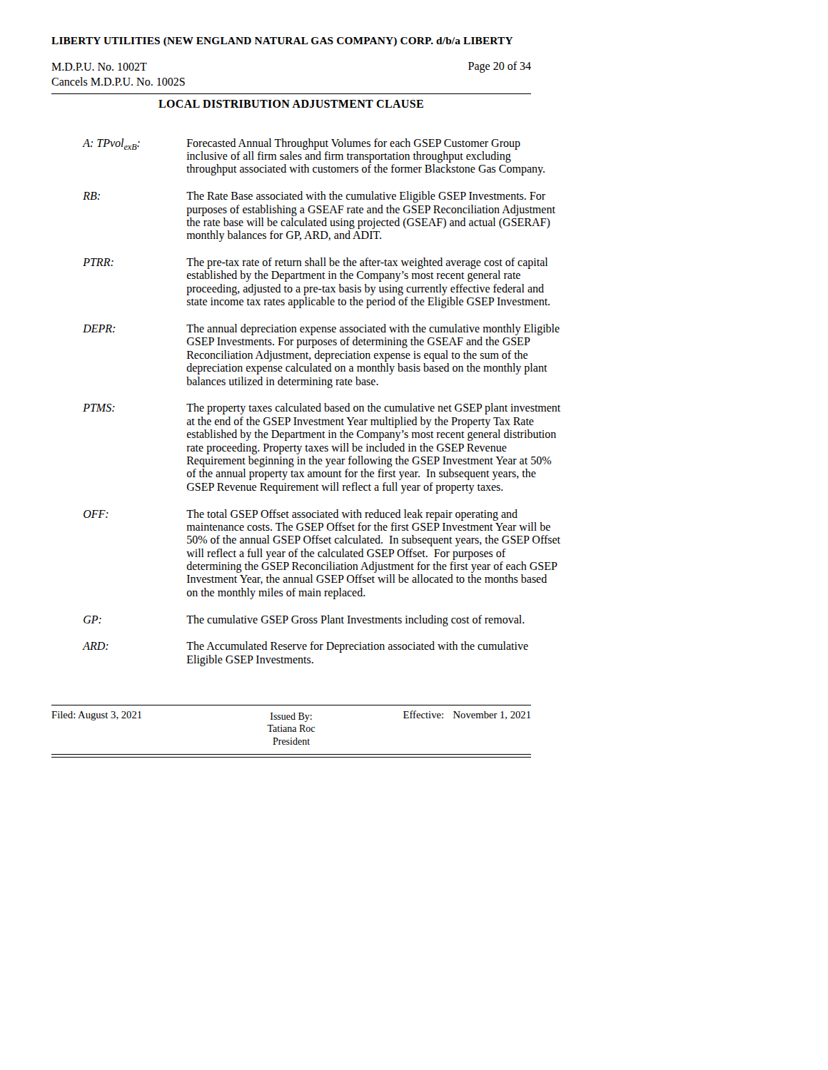LIBERTY UTILITIES (NEW ENGLAND NATURAL GAS COMPANY) CORP. d/b/a LIBERTY
M.D.P.U. No. 1002T
Cancels M.D.P.U. No. 1002S
Page 20 of 34
LOCAL DISTRIBUTION ADJUSTMENT CLAUSE
| A : TPvol exB : | Forecasted Annual Throughput Volumes for each GSEP Customer Group inclusive of all firm sales and firm transportation throughput excluding throughput associated with customers of the former Blackstone Gas Company. |
| RB: | The Rate Base associated with the cumulative Eligible GSEP Investments. For purposes of establishing a GSEAF rate and the GSEP Reconciliation Adjustment the rate base will be calculated using projected (GSEAF) and actual (GSERAF) monthly balances for GP, ARD, and ADIT. |
| PTRR: | The pre-tax rate of return shall be the after-tax weighted average cost of capital established by the Department in the Company’s most recent general rate proceeding, adjusted to a pre-tax basis by using currently effective federal and state income tax rates applicable to the period of the Eligible GSEP Investment. |
| DEPR: | The annual depreciation expense associated with the cumulative monthly Eligible GSEP Investments. For purposes of determining the GSEAF and the GSEP Reconciliation Adjustment, depreciation expense is equal to the sum of the depreciation expense calculated on a monthly basis based on the monthly plant balances utilized in determining rate base. |
| PTMS: | The property taxes calculated based on the cumulative net GSEP plant investment at the end of the GSEP Investment Year multiplied by the Property Tax Rate established by the Department in the Company’s most recent general distribution rate proceeding. Property taxes will be included in the GSEP Revenue Requirement beginning in the year following the GSEP Investment Year at 50% of the annual property tax amount for the first year. In subsequent years, the GSEP Revenue Requirement will reflect a full year of property taxes. |
| OFF: | The total GSEP Offset associated with reduced leak repair operating and maintenance costs. The GSEP Offset for the first GSEP Investment Year will be 50% of the annual GSEP Offset calculated. In subsequent years, the GSEP Offset will reflect a full year of the calculated GSEP Offset. For purposes of determining the GSEP Reconciliation Adjustment for the first year of each GSEP Investment Year, the annual GSEP Offset will be allocated to the months based on the monthly miles of main replaced. |
| GP: | The cumulative GSEP Gross Plant Investments including cost of removal. |
| ARD: | The Accumulated Reserve for Depreciation associated with the cumulative Eligible GSEP Investments. |
Filed: August 3, 2021
Effective: November 1, 2021
Issued By:
Tatiana Roc
President